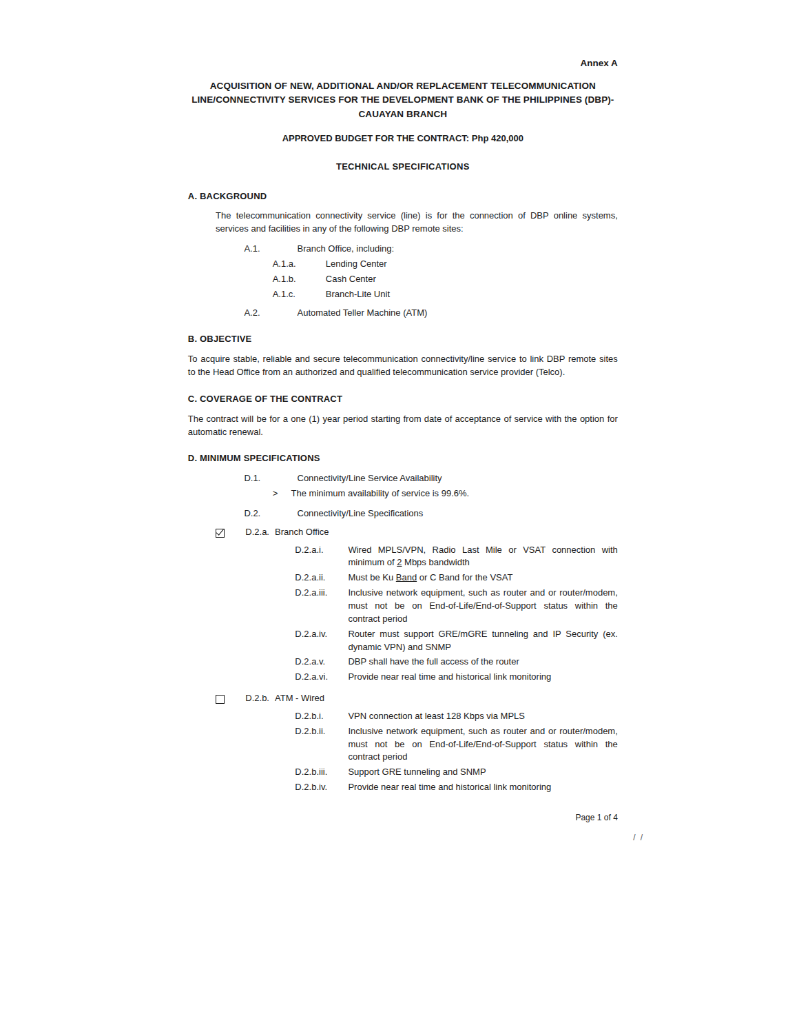Annex A
Acquisition of New, Additional and/or Replacement Telecommunication
Line/Connectivity Services for the Development Bank of the Philippines (DBP)-
Cauayan Branch
APPROVED BUDGET FOR THE CONTRACT: Php 420,000
TECHNICAL SPECIFICATIONS
A. BACKGROUND
The telecommunication connectivity service (line) is for the connection of DBP online systems, services and facilities in any of the following DBP remote sites:
A.1.
Branch Office, including:
A.1.a.
Lending Center
A.1.b.
Cash Center
A.1.c.
Branch-Lite Unit
A.2.
Automated Teller Machine (ATM)
B. OBJECTIVE
To acquire stable, reliable and secure telecommunication connectivity/line service to link DBP remote sites to the Head Office from an authorized and qualified telecommunication service provider (Telco).
C. COVERAGE OF THE CONTRACT
The contract will be for a one (1) year period starting from date of acceptance of service with the option for automatic renewal.
D. MINIMUM SPECIFICATIONS
D.1.
Connectivity/Line Service Availability
>
The minimum availability of service is 99.6%.
D.2.
Connectivity/Line Specifications
D.2.a.
Branch Office
D.2.a.i.
Wired MPLS/VPN, Radio Last Mile or VSAT connection with minimum of 2 Mbps bandwidth
D.2.a.ii.
Must be Ku Band or C Band for the VSAT
D.2.a.iii.
Inclusive network equipment, such as router and or router/modem, must not be on End-of-Life/End-of-Support status within the contract period
D.2.a.iv.
Router must support GRE/mGRE tunneling and IP Security (ex. dynamic VPN) and SNMP
D.2.a.v.
DBP shall have the full access of the router
D.2.a.vi.
Provide near real time and historical link monitoring
D.2.b.
ATM - Wired
D.2.b.i.
VPN connection at least 128 Kbps via MPLS
D.2.b.ii.
Inclusive network equipment, such as router and or router/modem, must not be on End-of-Life/End-of-Support status within the contract period
D.2.b.iii.
Support GRE tunneling and SNMP
D.2.b.iv.
Provide near real time and historical link monitoring
Page 1 of 4
/ /